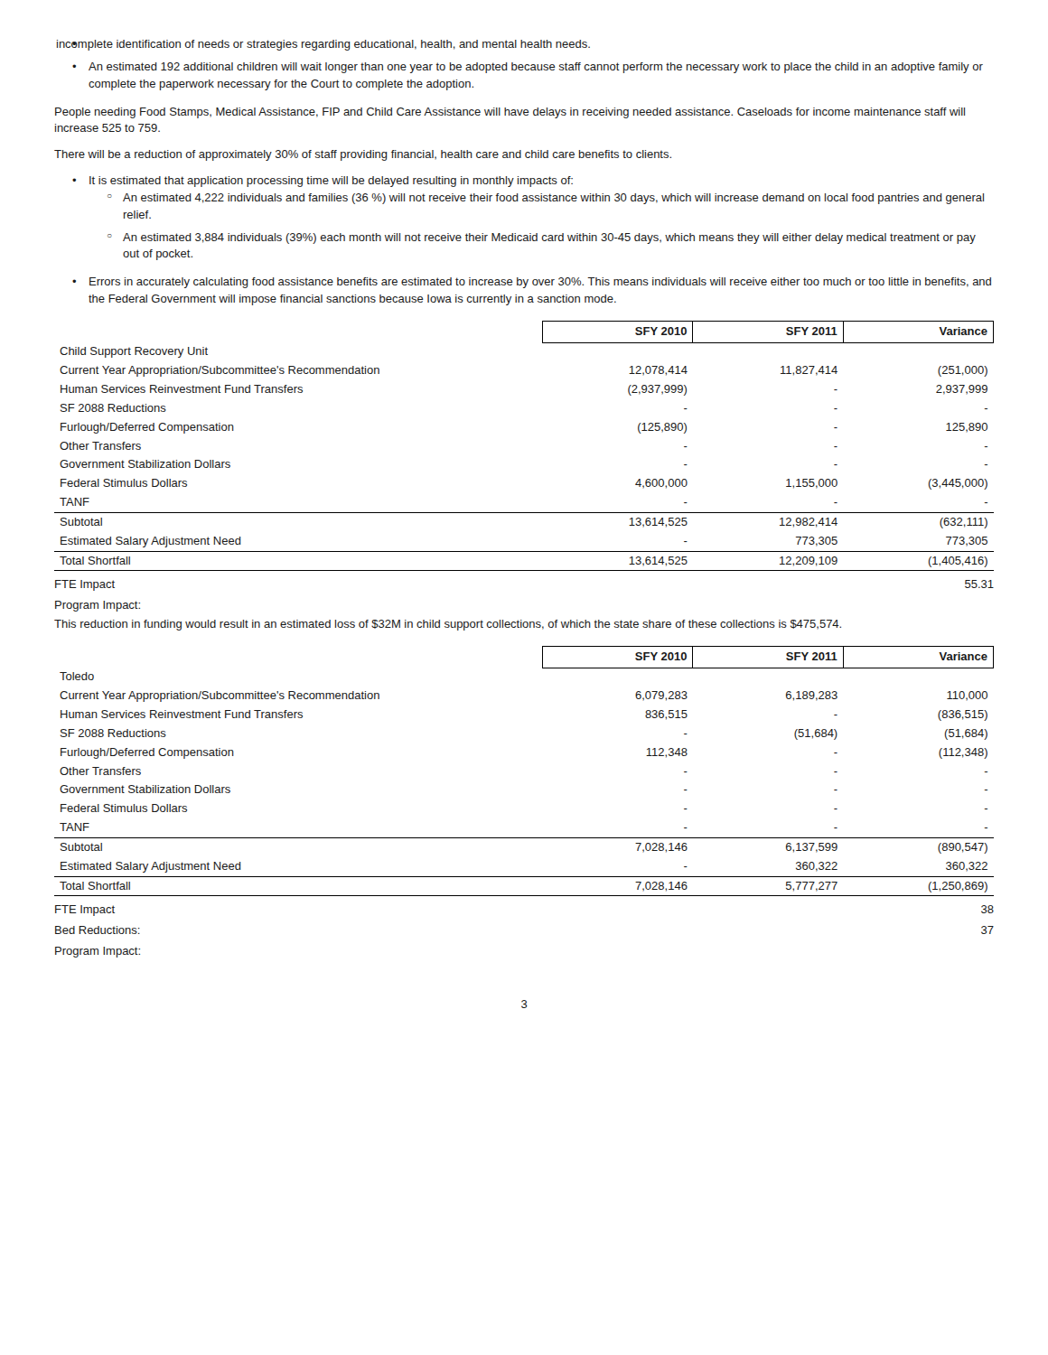incomplete identification of needs or strategies regarding educational, health, and mental health needs.
An estimated 192 additional children will wait longer than one year to be adopted because staff cannot perform the necessary work to place the child in an adoptive family or complete the paperwork necessary for the Court to complete the adoption.
People needing Food Stamps, Medical Assistance, FIP and Child Care Assistance will have delays in receiving needed assistance. Caseloads for income maintenance staff will increase 525 to 759.
There will be a reduction of approximately 30% of staff providing financial, health care and child care benefits to clients.
It is estimated that application processing time will be delayed resulting in monthly impacts of:
An estimated 4,222 individuals and families (36 %) will not receive their food assistance within 30 days, which will increase demand on local food pantries and general relief.
An estimated 3,884 individuals (39%) each month will not receive their Medicaid card within 30-45 days, which means they will either delay medical treatment or pay out of pocket.
Errors in accurately calculating food assistance benefits are estimated to increase by over 30%. This means individuals will receive either too much or too little in benefits, and the Federal Government will impose financial sanctions because Iowa is currently in a sanction mode.
| | SFY 2010 | SFY 2011 | Variance |
| --- | --- | --- | --- |
| Child Support Recovery Unit | | | |
| Current Year Appropriation/Subcommittee's Recommendation | 12,078,414 | 11,827,414 | (251,000) |
| Human Services Reinvestment Fund Transfers | (2,937,999) | - | 2,937,999 |
| SF 2088 Reductions | - | - | - |
| Furlough/Deferred Compensation | (125,890) | - | 125,890 |
| Other Transfers | - | - | - |
| Government Stabilization Dollars | - | - | - |
| Federal Stimulus Dollars | 4,600,000 | 1,155,000 | (3,445,000) |
| TANF | - | - | - |
| Subtotal | 13,614,525 | 12,982,414 | (632,111) |
| Estimated Salary Adjustment Need | - | 773,305 | 773,305 |
| Total Shortfall | 13,614,525 | 12,209,109 | (1,405,416) |
FTE Impact 55.31
Program Impact:
This reduction in funding would result in an estimated loss of $32M in child support collections, of which the state share of these collections is $475,574.
| | SFY 2010 | SFY 2011 | Variance |
| --- | --- | --- | --- |
| Toledo | | | |
| Current Year Appropriation/Subcommittee's Recommendation | 6,079,283 | 6,189,283 | 110,000 |
| Human Services Reinvestment Fund Transfers | 836,515 | - | (836,515) |
| SF 2088 Reductions | - | (51,684) | (51,684) |
| Furlough/Deferred Compensation | 112,348 | - | (112,348) |
| Other Transfers | - | - | - |
| Government Stabilization Dollars | - | - | - |
| Federal Stimulus Dollars | - | - | - |
| TANF | - | - | - |
| Subtotal | 7,028,146 | 6,137,599 | (890,547) |
| Estimated Salary Adjustment Need | - | 360,322 | 360,322 |
| Total Shortfall | 7,028,146 | 5,777,277 | (1,250,869) |
FTE Impact 38
Bed Reductions: 37
Program Impact:
3